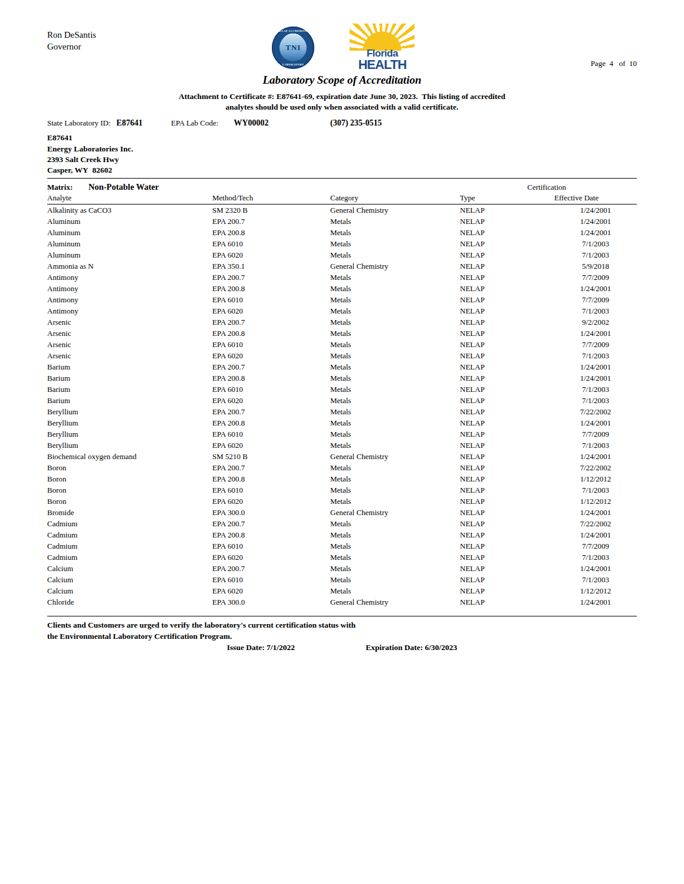Ron DeSantis
Governor
NELAP ACCREDITED
TNI
LABORATORY
Florida HEALTH
Page 4 of 10
Laboratory Scope of Accreditation
Attachment to Certificate #: E87641-69, expiration date June 30, 2023. This listing of accredited
analytes should be used only when associated with a valid certificate.
State Laboratory ID: E87641 EPA Lab Code: WY00002 (307) 235-0515
E87641
Energy Laboratories Inc.
2393 Salt Creek Hwy
Casper, WY 82602
Matrix: Non-Potable Water Certification
| Analyte | Method/Tech | Category | Type | Effective Date |
| --- | --- | --- | --- | --- |
| Alkalinity as CaCO3 | SM 2320 B | General Chemistry | NELAP | 1/24/2001 |
| Aluminum | EPA 200.7 | Metals | NELAP | 1/24/2001 |
| Aluminum | EPA 200.8 | Metals | NELAP | 1/24/2001 |
| Aluminum | EPA 6010 | Metals | NELAP | 7/1/2003 |
| Aluminum | EPA 6020 | Metals | NELAP | 7/1/2003 |
| Ammonia as N | EPA 350.1 | General Chemistry | NELAP | 5/9/2018 |
| Antimony | EPA 200.7 | Metals | NELAP | 7/7/2009 |
| Antimony | EPA 200.8 | Metals | NELAP | 1/24/2001 |
| Antimony | EPA 6010 | Metals | NELAP | 7/7/2009 |
| Antimony | EPA 6020 | Metals | NELAP | 7/1/2003 |
| Arsenic | EPA 200.7 | Metals | NELAP | 9/2/2002 |
| Arsenic | EPA 200.8 | Metals | NELAP | 1/24/2001 |
| Arsenic | EPA 6010 | Metals | NELAP | 7/7/2009 |
| Arsenic | EPA 6020 | Metals | NELAP | 7/1/2003 |
| Barium | EPA 200.7 | Metals | NELAP | 1/24/2001 |
| Barium | EPA 200.8 | Metals | NELAP | 1/24/2001 |
| Barium | EPA 6010 | Metals | NELAP | 7/1/2003 |
| Barium | EPA 6020 | Metals | NELAP | 7/1/2003 |
| Beryllium | EPA 200.7 | Metals | NELAP | 7/22/2002 |
| Beryllium | EPA 200.8 | Metals | NELAP | 1/24/2001 |
| Beryllium | EPA 6010 | Metals | NELAP | 7/7/2009 |
| Beryllium | EPA 6020 | Metals | NELAP | 7/1/2003 |
| Biochemical oxygen demand | SM 5210 B | General Chemistry | NELAP | 1/24/2001 |
| Boron | EPA 200.7 | Metals | NELAP | 7/22/2002 |
| Boron | EPA 200.8 | Metals | NELAP | 1/12/2012 |
| Boron | EPA 6010 | Metals | NELAP | 7/1/2003 |
| Boron | EPA 6020 | Metals | NELAP | 1/12/2012 |
| Bromide | EPA 300.0 | General Chemistry | NELAP | 1/24/2001 |
| Cadmium | EPA 200.7 | Metals | NELAP | 7/22/2002 |
| Cadmium | EPA 200.8 | Metals | NELAP | 1/24/2001 |
| Cadmium | EPA 6010 | Metals | NELAP | 7/7/2009 |
| Cadmium | EPA 6020 | Metals | NELAP | 7/1/2003 |
| Calcium | EPA 200.7 | Metals | NELAP | 1/24/2001 |
| Calcium | EPA 6010 | Metals | NELAP | 7/1/2003 |
| Calcium | EPA 6020 | Metals | NELAP | 1/12/2012 |
| Chloride | EPA 300.0 | General Chemistry | NELAP | 1/24/2001 |
Clients and Customers are urged to verify the laboratory's current certification status with
the Environmental Laboratory Certification Program.
Issue Date: 7/1/2022 Expiration Date: 6/30/2023